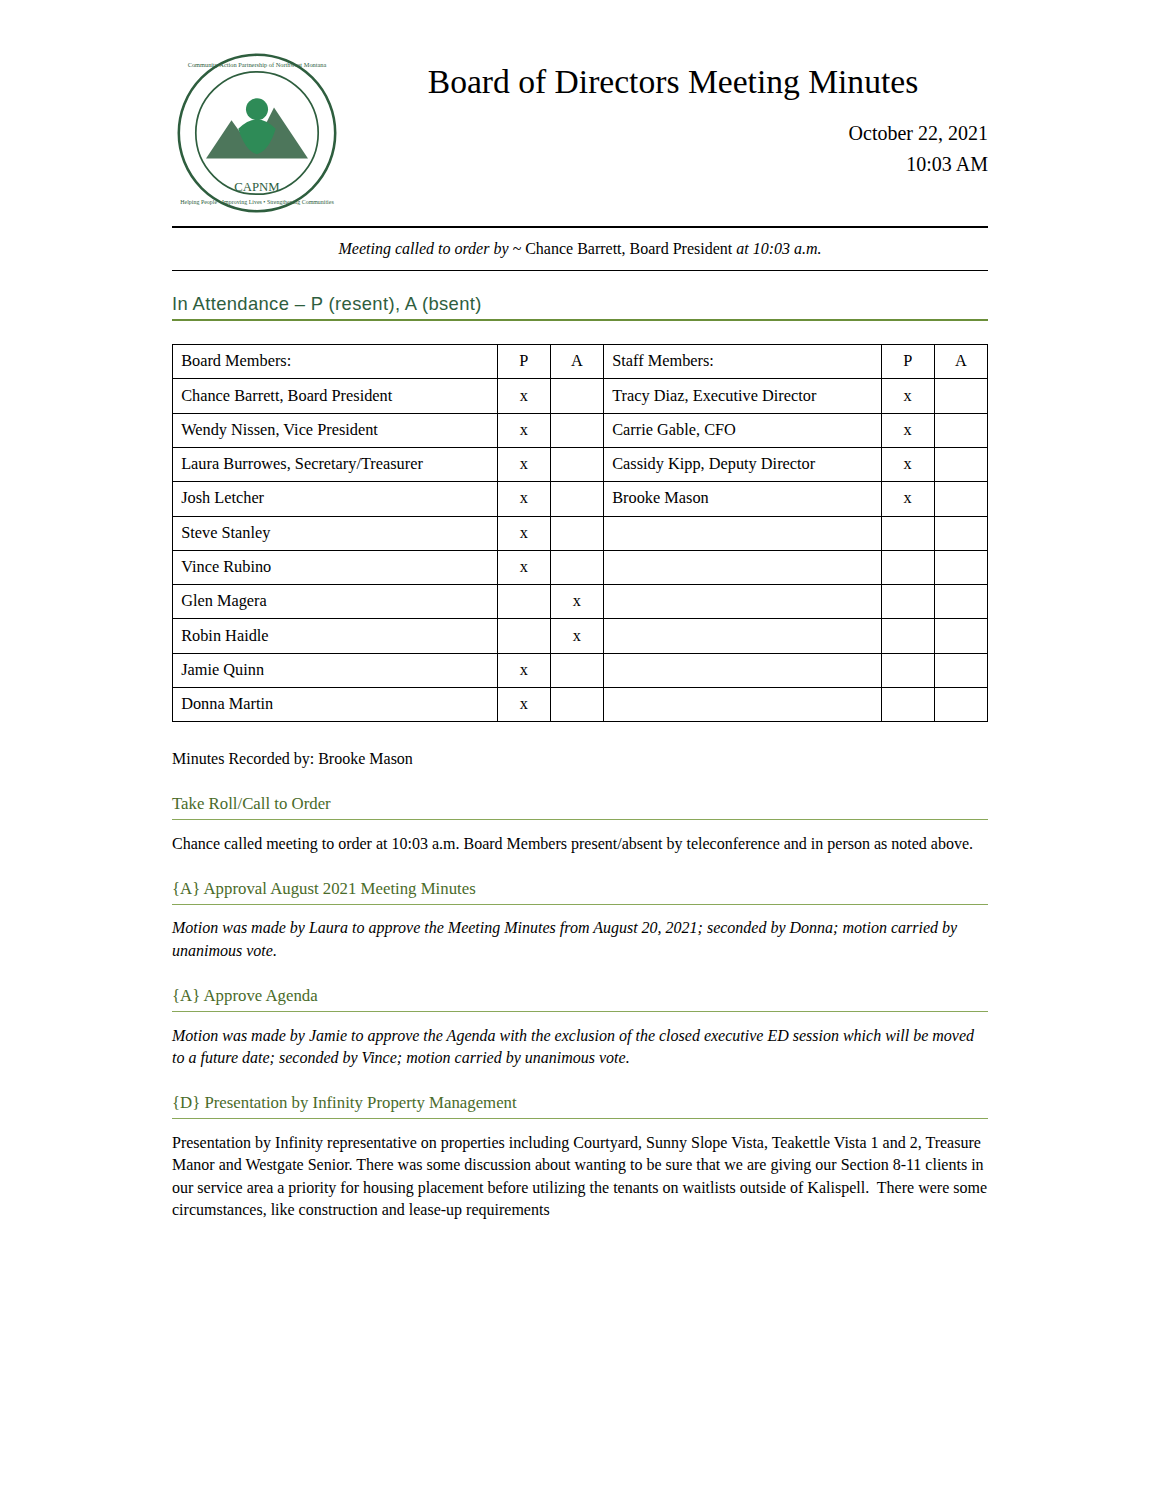CAPNM Helping People • Improving Lives • Strengthening Communities Community Action Partnership of Northwest Montana
Board of Directors Meeting Minutes
October 22, 2021
10:03 AM
Meeting called to order by ~ Chance Barrett, Board President at 10:03 a.m.
In Attendance – P (resent), A (bsent)
| Board Members: | P | A | Staff Members: | P | A |
| --- | --- | --- | --- | --- | --- |
| Chance Barrett, Board President | x | | Tracy Diaz, Executive Director | x | |
| Wendy Nissen, Vice President | x | | Carrie Gable, CFO | x | |
| Laura Burrowes, Secretary/Treasurer | x | | Cassidy Kipp, Deputy Director | x | |
| Josh Letcher | x | | Brooke Mason | x | |
| Steve Stanley | x | | | | |
| Vince Rubino | x | | | | |
| Glen Magera | | x | | | |
| Robin Haidle | | x | | | |
| Jamie Quinn | x | | | | |
| Donna Martin | x | | | | |
Minutes Recorded by: Brooke Mason
Take Roll/Call to Order
Chance called meeting to order at 10:03 a.m. Board Members present/absent by teleconference and in person as noted above.
{A} Approval August 2021 Meeting Minutes
Motion was made by Laura to approve the Meeting Minutes from August 20, 2021; seconded by Donna; motion carried by unanimous vote.
{A} Approve Agenda
Motion was made by Jamie to approve the Agenda with the exclusion of the closed executive ED session which will be moved to a future date; seconded by Vince; motion carried by unanimous vote.
{D} Presentation by Infinity Property Management
Presentation by Infinity representative on properties including Courtyard, Sunny Slope Vista, Teakettle Vista 1 and 2, Treasure Manor and Westgate Senior. There was some discussion about wanting to be sure that we are giving our Section 8-11 clients in our service area a priority for housing placement before utilizing the tenants on waitlists outside of Kalispell. There were some circumstances, like construction and lease-up requirements